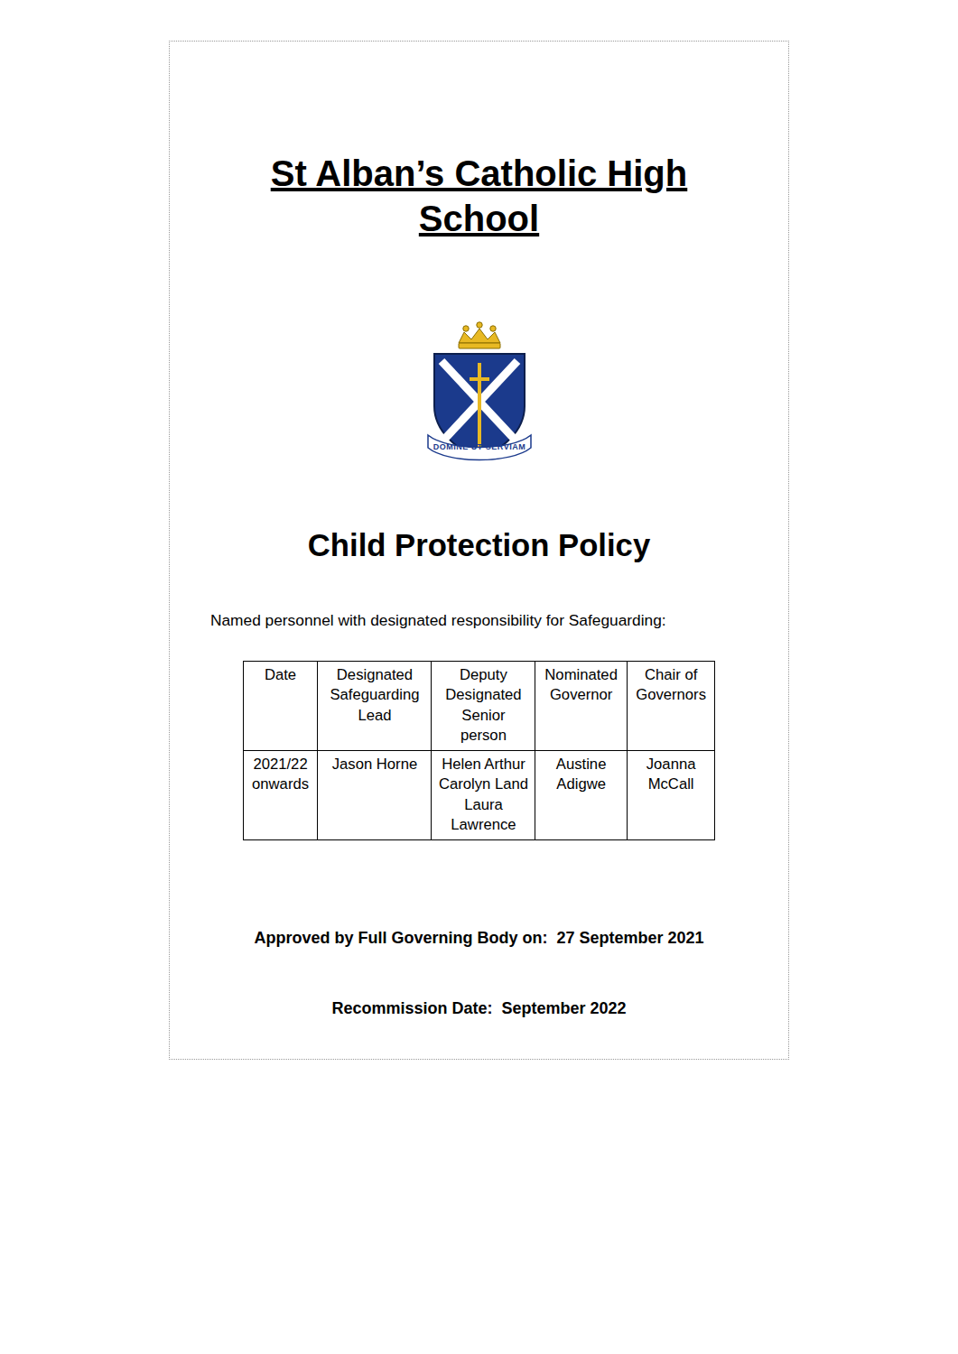St Alban’s Catholic High School
DOMINE UT SERVIAM
Child Protection Policy
Named personnel with designated responsibility for Safeguarding:
| Date | Designated Safeguarding Lead | Deputy Designated Senior person | Nominated Governor | Chair of Governors |
| --- | --- | --- | --- | --- |
| 2021/22 onwards | Jason Horne | Helen Arthur Carolyn Land Laura Lawrence | Austine Adigwe | Joanna McCall |
Approved by Full Governing Body on: 27 September 2021
Recommission Date: September 2022